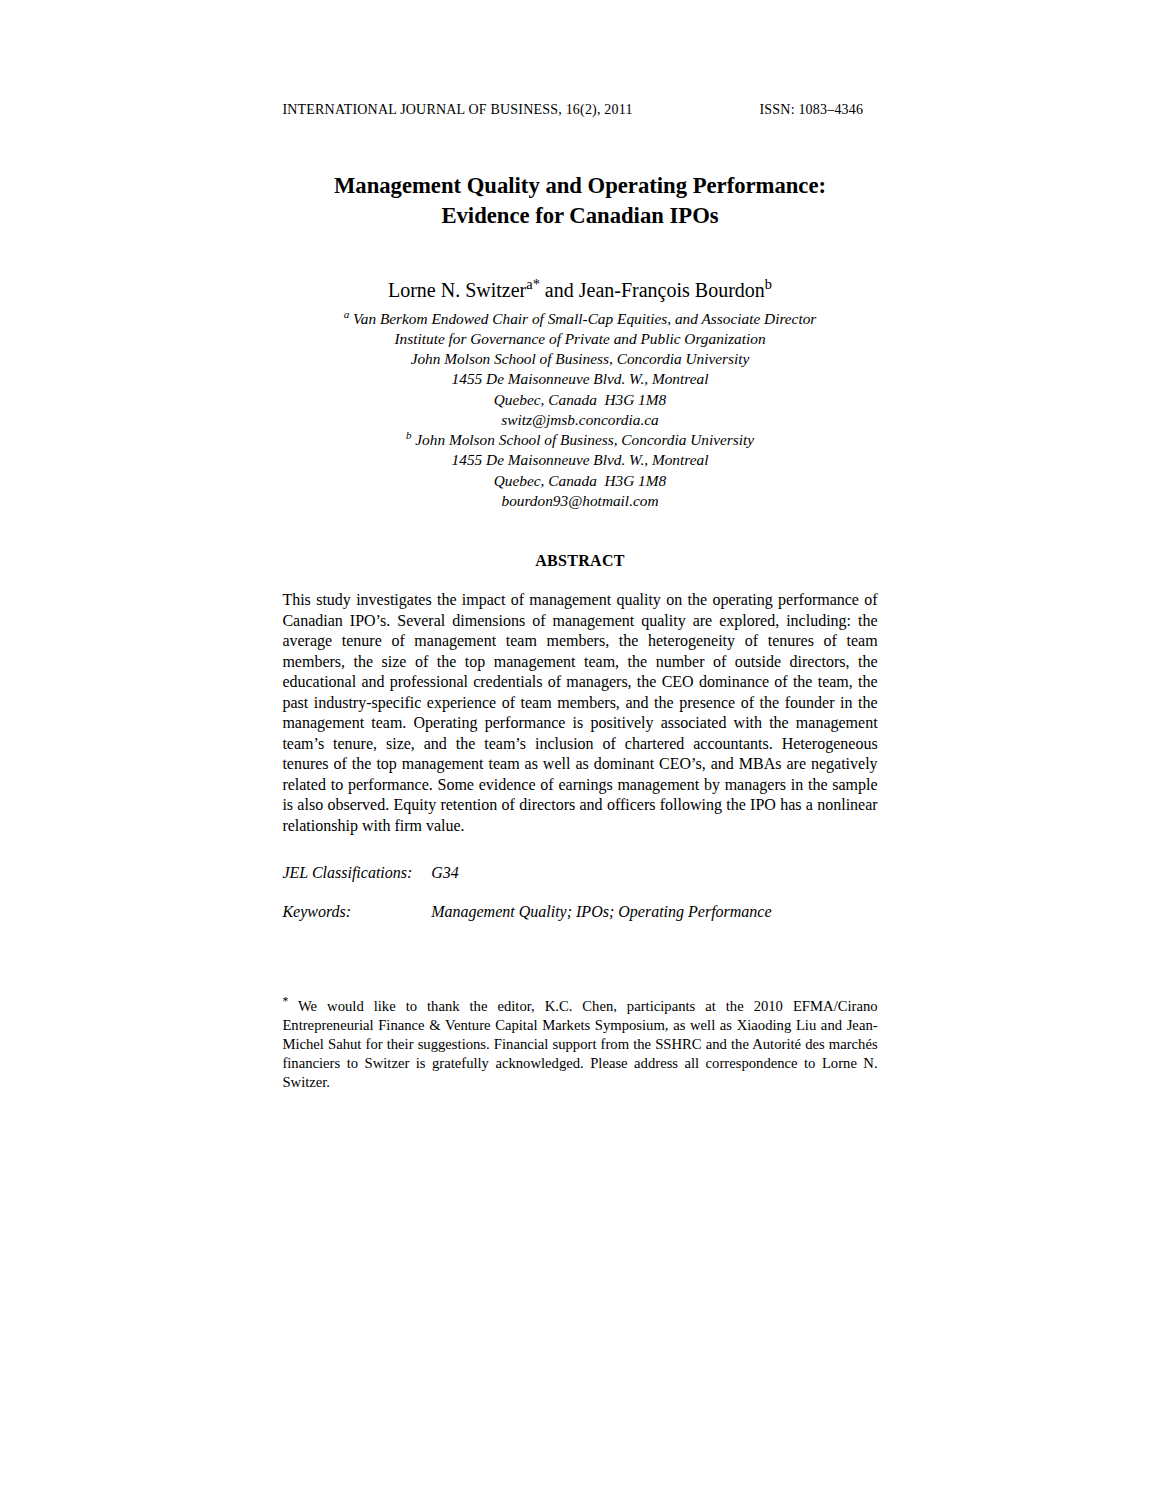INTERNATIONAL JOURNAL OF BUSINESS, 16(2), 2011 ISSN: 1083–4346
Management Quality and Operating Performance:
Evidence for Canadian IPOs
Lorne N. Switzera* and Jean-François Bourdonb
a Van Berkom Endowed Chair of Small-Cap Equities, and Associate Director
Institute for Governance of Private and Public Organization
John Molson School of Business, Concordia University
1455 De Maisonneuve Blvd. W., Montreal
Quebec, Canada H3G 1M8
switz@jmsb.concordia.ca
b John Molson School of Business, Concordia University
1455 De Maisonneuve Blvd. W., Montreal
Quebec, Canada H3G 1M8
bourdon93@hotmail.com
ABSTRACT
This study investigates the impact of management quality on the operating performance of Canadian IPO’s. Several dimensions of management quality are explored, including: the average tenure of management team members, the heterogeneity of tenures of team members, the size of the top management team, the number of outside directors, the educational and professional credentials of managers, the CEO dominance of the team, the past industry-specific experience of team members, and the presence of the founder in the management team. Operating performance is positively associated with the management team’s tenure, size, and the team’s inclusion of chartered accountants. Heterogeneous tenures of the top management team as well as dominant CEO’s, and MBAs are negatively related to performance. Some evidence of earnings management by managers in the sample is also observed. Equity retention of directors and officers following the IPO has a nonlinear relationship with firm value.
JEL Classifications: G34
Keywords: Management Quality; IPOs; Operating Performance
* We would like to thank the editor, K.C. Chen, participants at the 2010 EFMA/Cirano Entrepreneurial Finance & Venture Capital Markets Symposium, as well as Xiaoding Liu and Jean-Michel Sahut for their suggestions. Financial support from the SSHRC and the Autorité des marchés financiers to Switzer is gratefully acknowledged. Please address all correspondence to Lorne N. Switzer.